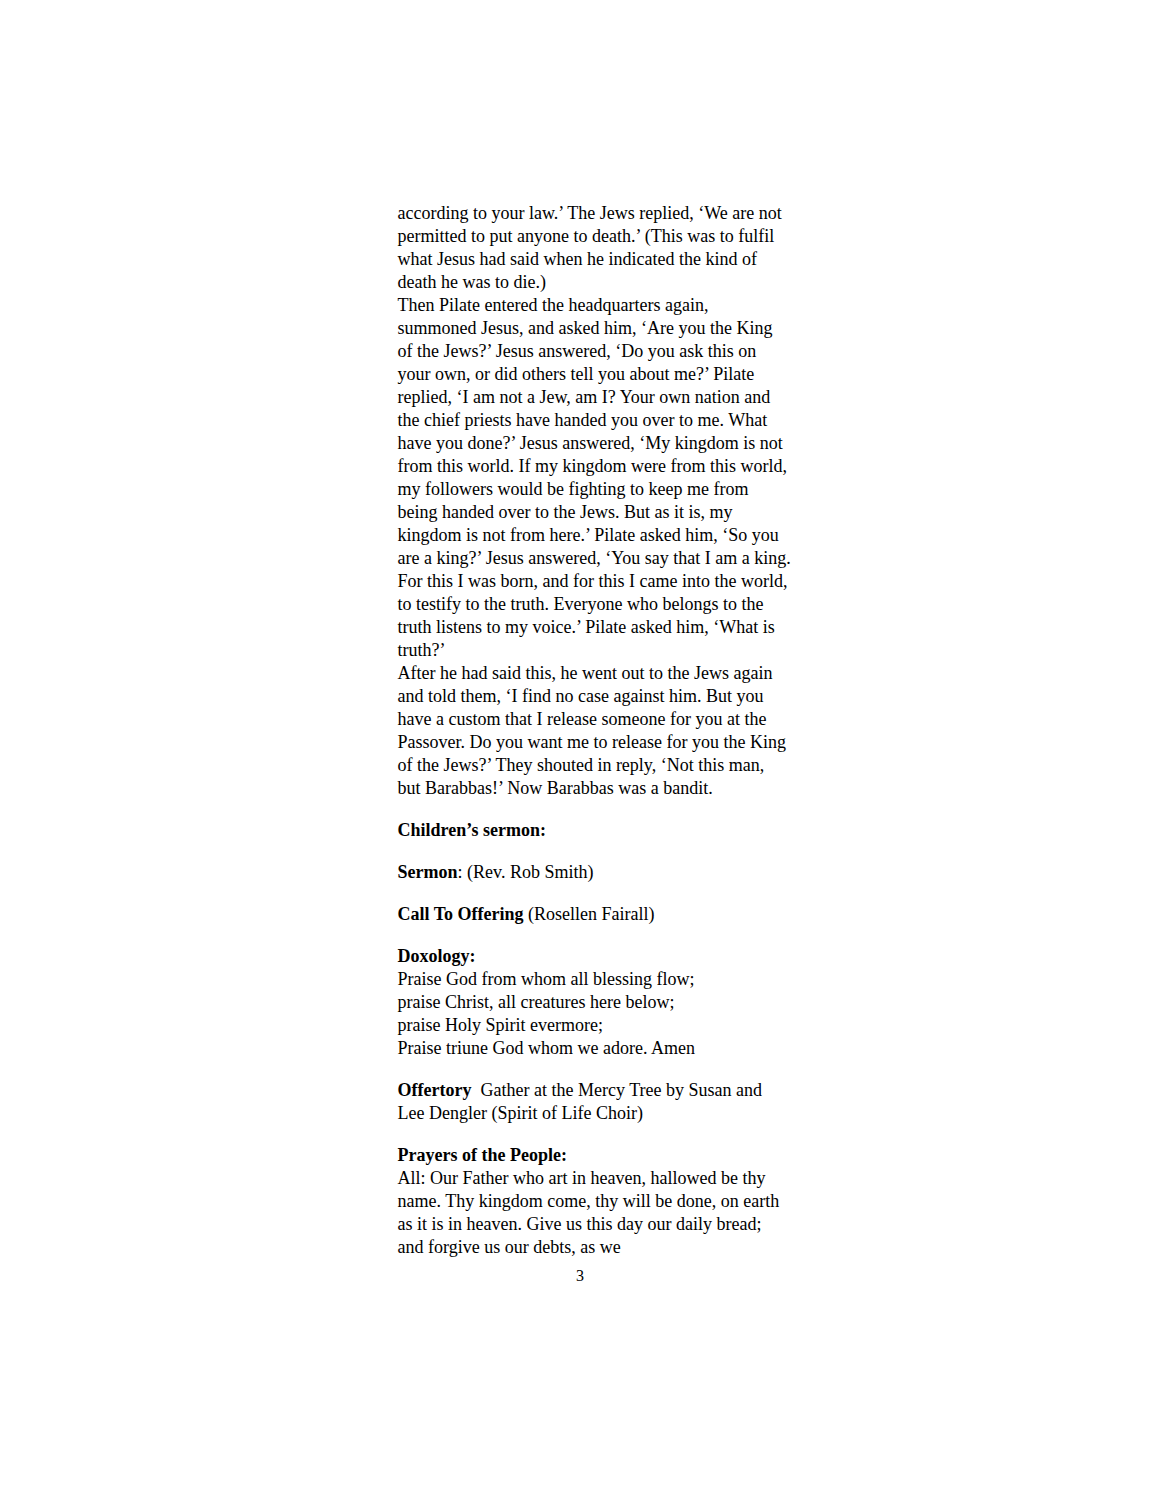according to your law.’ The Jews replied, ‘We are not permitted to put anyone to death.’ (This was to fulfil what Jesus had said when he indicated the kind of death he was to die.)
Then Pilate entered the headquarters again, summoned Jesus, and asked him, ‘Are you the King of the Jews?’ Jesus answered, ‘Do you ask this on your own, or did others tell you about me?’ Pilate replied, ‘I am not a Jew, am I? Your own nation and the chief priests have handed you over to me. What have you done?’ Jesus answered, ‘My kingdom is not from this world. If my kingdom were from this world, my followers would be fighting to keep me from being handed over to the Jews. But as it is, my kingdom is not from here.’ Pilate asked him, ‘So you are a king?’ Jesus answered, ‘You say that I am a king. For this I was born, and for this I came into the world, to testify to the truth. Everyone who belongs to the truth listens to my voice.’ Pilate asked him, ‘What is truth?’
After he had said this, he went out to the Jews again and told them, ‘I find no case against him. But you have a custom that I release someone for you at the Passover. Do you want me to release for you the King of the Jews?’ They shouted in reply, ‘Not this man, but Barabbas!’ Now Barabbas was a bandit.
Children’s sermon:
Sermon: (Rev. Rob Smith)
Call To Offering (Rosellen Fairall)
Doxology:
Praise God from whom all blessing flow;
praise Christ, all creatures here below;
praise Holy Spirit evermore;
Praise triune God whom we adore. Amen
Offertory Gather at the Mercy Tree by Susan and Lee Dengler (Spirit of Life Choir)
Prayers of the People:
All: Our Father who art in heaven, hallowed be thy name. Thy kingdom come, thy will be done, on earth as it is in heaven. Give us this day our daily bread; and forgive us our debts, as we
3